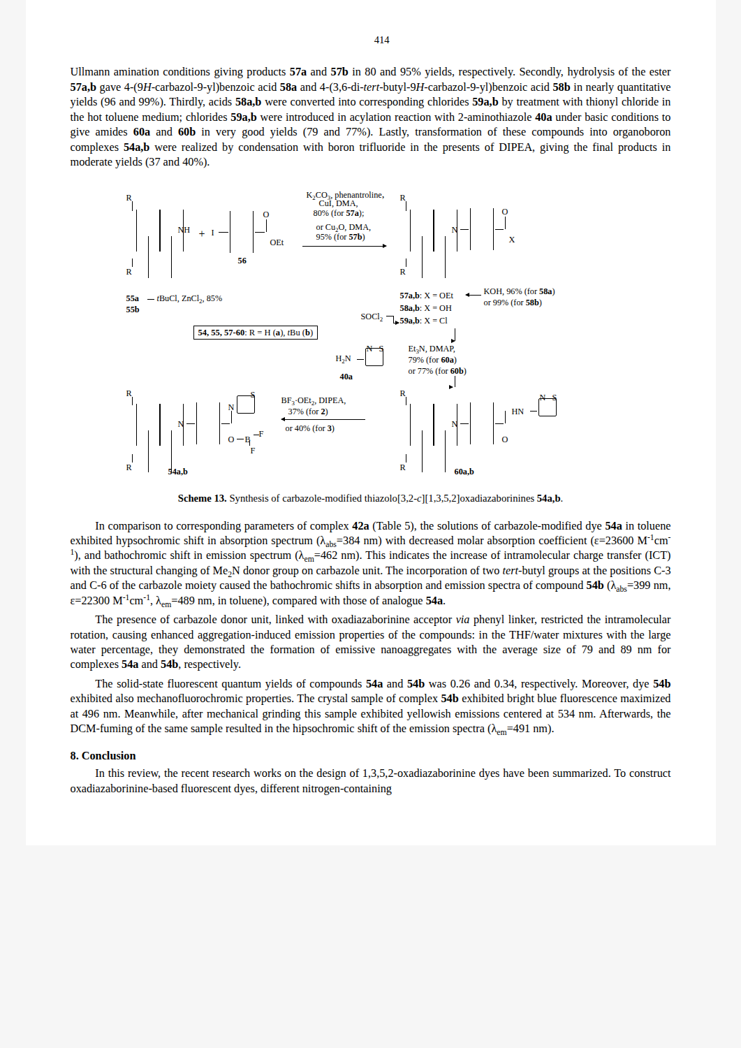414
Ullmann amination conditions giving products 57a and 57b in 80 and 95% yields, respectively. Secondly, hydrolysis of the ester 57a,b gave 4-(9H-carbazol-9-yl)benzoic acid 58a and 4-(3,6-di-tert-butyl-9H-carbazol-9-yl)benzoic acid 58b in nearly quantitative yields (96 and 99%). Thirdly, acids 58a,b were converted into corresponding chlorides 59a,b by treatment with thionyl chloride in the hot toluene medium; chlorides 59a,b were introduced in acylation reaction with 2-aminothiazole 40a under basic conditions to give amides 60a and 60b in very good yields (79 and 77%). Lastly, transformation of these compounds into organoboron complexes 54a,b were realized by condensation with boron trifluoride in the presents of DIPEA, giving the final products in moderate yields (37 and 40%).
R
NH R
+ I
O OEt 56 K2CO3, phenantroline, CuI, DMA, 80% (for 57a); or Cu2O, DMA, 95% (for 57b)
R
N
O X R
55a 55b
t BuCl, ZnCl2, 85% 57a,b: X = OEt 58a,b: X = OH 59a,b: X = Cl
KOH, 96% (for 58a) or 99% (for 58b) SOCl2
54, 55, 57-60: R = H (a), t Bu (b)
H2N
N S 40a Et3N, DMAP, 79% (for 60a) or 77% (for 60b)
R
N
O HN
N S R
60a,b BF3·OEt2, DIPEA, 37% (for 2)
or 40% (for 3) R
N
N
S O
B F F
R
54a,b
Scheme 13. Synthesis of carbazole-modified thiazolo[3,2-c][1,3,5,2]oxadiazaborinines 54a,b.
In comparison to corresponding parameters of complex 42a (Table 5), the solutions of carbazole-modified dye 54a in toluene exhibited hypsochromic shift in absorption spectrum (λabs=384 nm) with decreased molar absorption coefficient (ε=23600 M-1cm-1), and bathochromic shift in emission spectrum (λem=462 nm). This indicates the increase of intramolecular charge transfer (ICT) with the structural changing of Me2N donor group on carbazole unit. The incorporation of two tert-butyl groups at the positions C-3 and C-6 of the carbazole moiety caused the bathochromic shifts in absorption and emission spectra of compound 54b (λabs=399 nm, ε=22300 M-1cm-1, λem=489 nm, in toluene), compared with those of analogue 54a.
The presence of carbazole donor unit, linked with oxadiazaborinine acceptor via phenyl linker, restricted the intramolecular rotation, causing enhanced aggregation-induced emission properties of the compounds: in the THF/water mixtures with the large water percentage, they demonstrated the formation of emissive nanoaggregates with the average size of 79 and 89 nm for complexes 54a and 54b, respectively.
The solid-state fluorescent quantum yields of compounds 54a and 54b was 0.26 and 0.34, respectively. Moreover, dye 54b exhibited also mechanofluorochromic properties. The crystal sample of complex 54b exhibited bright blue fluorescence maximized at 496 nm. Meanwhile, after mechanical grinding this sample exhibited yellowish emissions centered at 534 nm. Afterwards, the DCM-fuming of the same sample resulted in the hipsochromic shift of the emission spectra (λem=491 nm).
8. Conclusion
In this review, the recent research works on the design of 1,3,5,2-oxadiazaborinine dyes have been summarized. To construct oxadiazaborinine-based fluorescent dyes, different nitrogen-containing